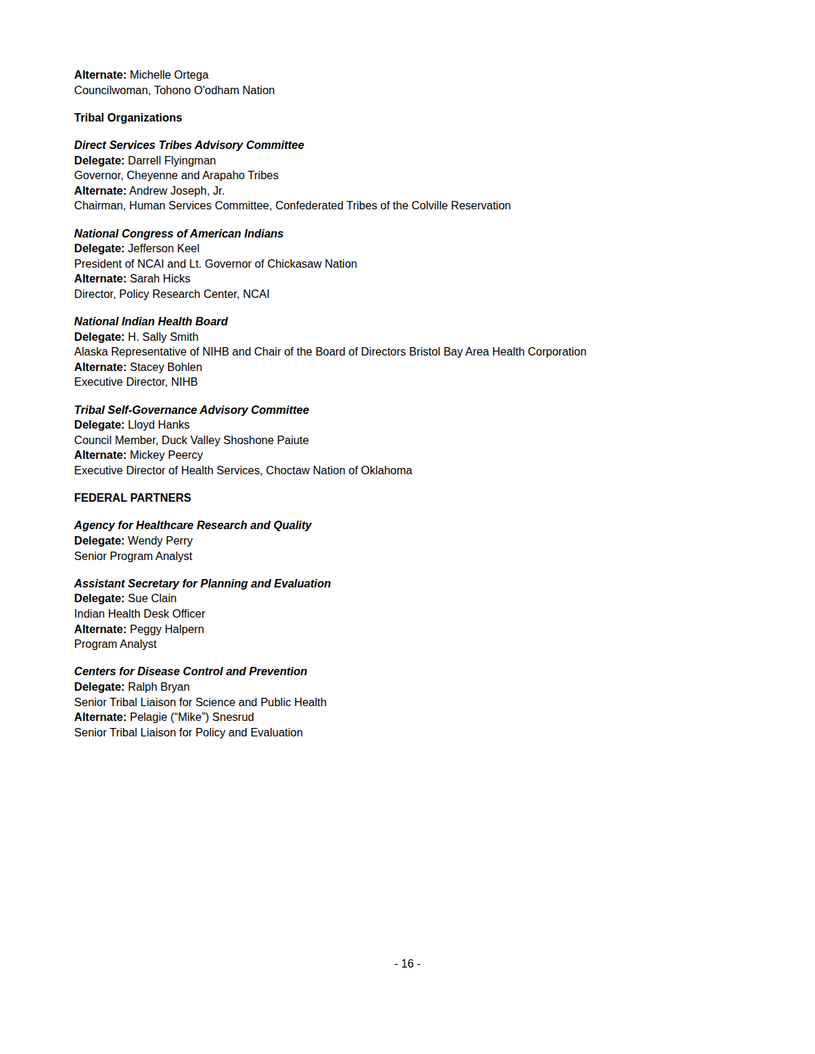Alternate: Michelle Ortega
Councilwoman, Tohono O'odham Nation
Tribal Organizations
Direct Services Tribes Advisory Committee
Delegate: Darrell Flyingman
Governor, Cheyenne and Arapaho Tribes
Alternate: Andrew Joseph, Jr.
Chairman, Human Services Committee, Confederated Tribes of the Colville Reservation
National Congress of American Indians
Delegate: Jefferson Keel
President of NCAI and Lt. Governor of Chickasaw Nation
Alternate: Sarah Hicks
Director, Policy Research Center, NCAI
National Indian Health Board
Delegate: H. Sally Smith
Alaska Representative of NIHB and Chair of the Board of Directors Bristol Bay Area Health Corporation
Alternate: Stacey Bohlen
Executive Director, NIHB
Tribal Self-Governance Advisory Committee
Delegate: Lloyd Hanks
Council Member, Duck Valley Shoshone Paiute
Alternate: Mickey Peercy
Executive Director of Health Services, Choctaw Nation of Oklahoma
FEDERAL PARTNERS
Agency for Healthcare Research and Quality
Delegate: Wendy Perry
Senior Program Analyst
Assistant Secretary for Planning and Evaluation
Delegate: Sue Clain
Indian Health Desk Officer
Alternate: Peggy Halpern
Program Analyst
Centers for Disease Control and Prevention
Delegate: Ralph Bryan
Senior Tribal Liaison for Science and Public Health
Alternate: Pelagie (“Mike”) Snesrud
Senior Tribal Liaison for Policy and Evaluation
- 16 -